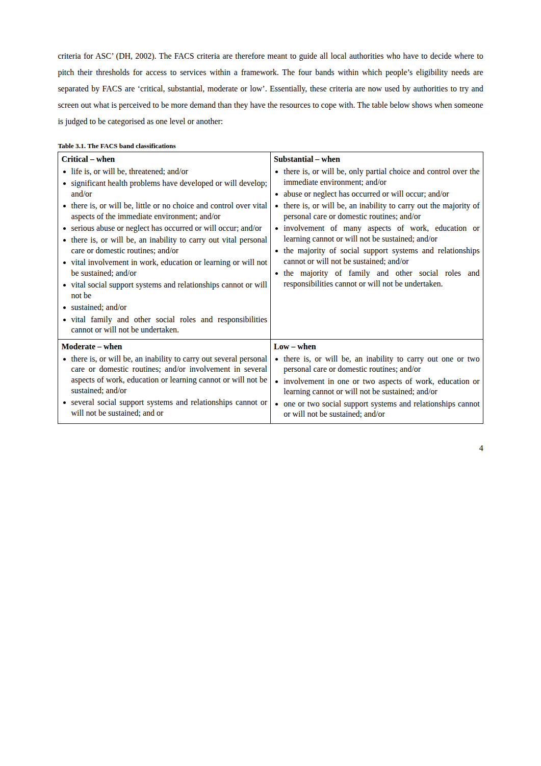criteria for ASC’ (DH, 2002). The FACS criteria are therefore meant to guide all local authorities who have to decide where to pitch their thresholds for access to services within a framework. The four bands within which people’s eligibility needs are separated by FACS are ‘critical, substantial, moderate or low’. Essentially, these criteria are now used by authorities to try and screen out what is perceived to be more demand than they have the resources to cope with. The table below shows when someone is judged to be categorised as one level or another:
Table 3.1. The FACS band classifications
| Critical – when life is, or will be, threatened; and/or significant health problems have developed or will develop; and/or there is, or will be, little or no choice and control over vital aspects of the immediate environment; and/or serious abuse or neglect has occurred or will occur; and/or there is, or will be, an inability to carry out vital personal care or domestic routines; and/or vital involvement in work, education or learning or will not be sustained; and/or vital social support systems and relationships cannot or will not be sustained; and/or vital family and other social roles and responsibilities cannot or will not be undertaken. | Substantial – when there is, or will be, only partial choice and control over the immediate environment; and/or abuse or neglect has occurred or will occur; and/or there is, or will be, an inability to carry out the majority of personal care or domestic routines; and/or involvement of many aspects of work, education or learning cannot or will not be sustained; and/or the majority of social support systems and relationships cannot or will not be sustained; and/or the majority of family and other social roles and responsibilities cannot or will not be undertaken. |
| Moderate – when there is, or will be, an inability to carry out several personal care or domestic routines; and/or involvement in several aspects of work, education or learning cannot or will not be sustained; and/or several social support systems and relationships cannot or will not be sustained; and or | Low – when there is, or will be, an inability to carry out one or two personal care or domestic routines; and/or involvement in one or two aspects of work, education or learning cannot or will not be sustained; and/or one or two social support systems and relationships cannot or will not be sustained; and/or |
4